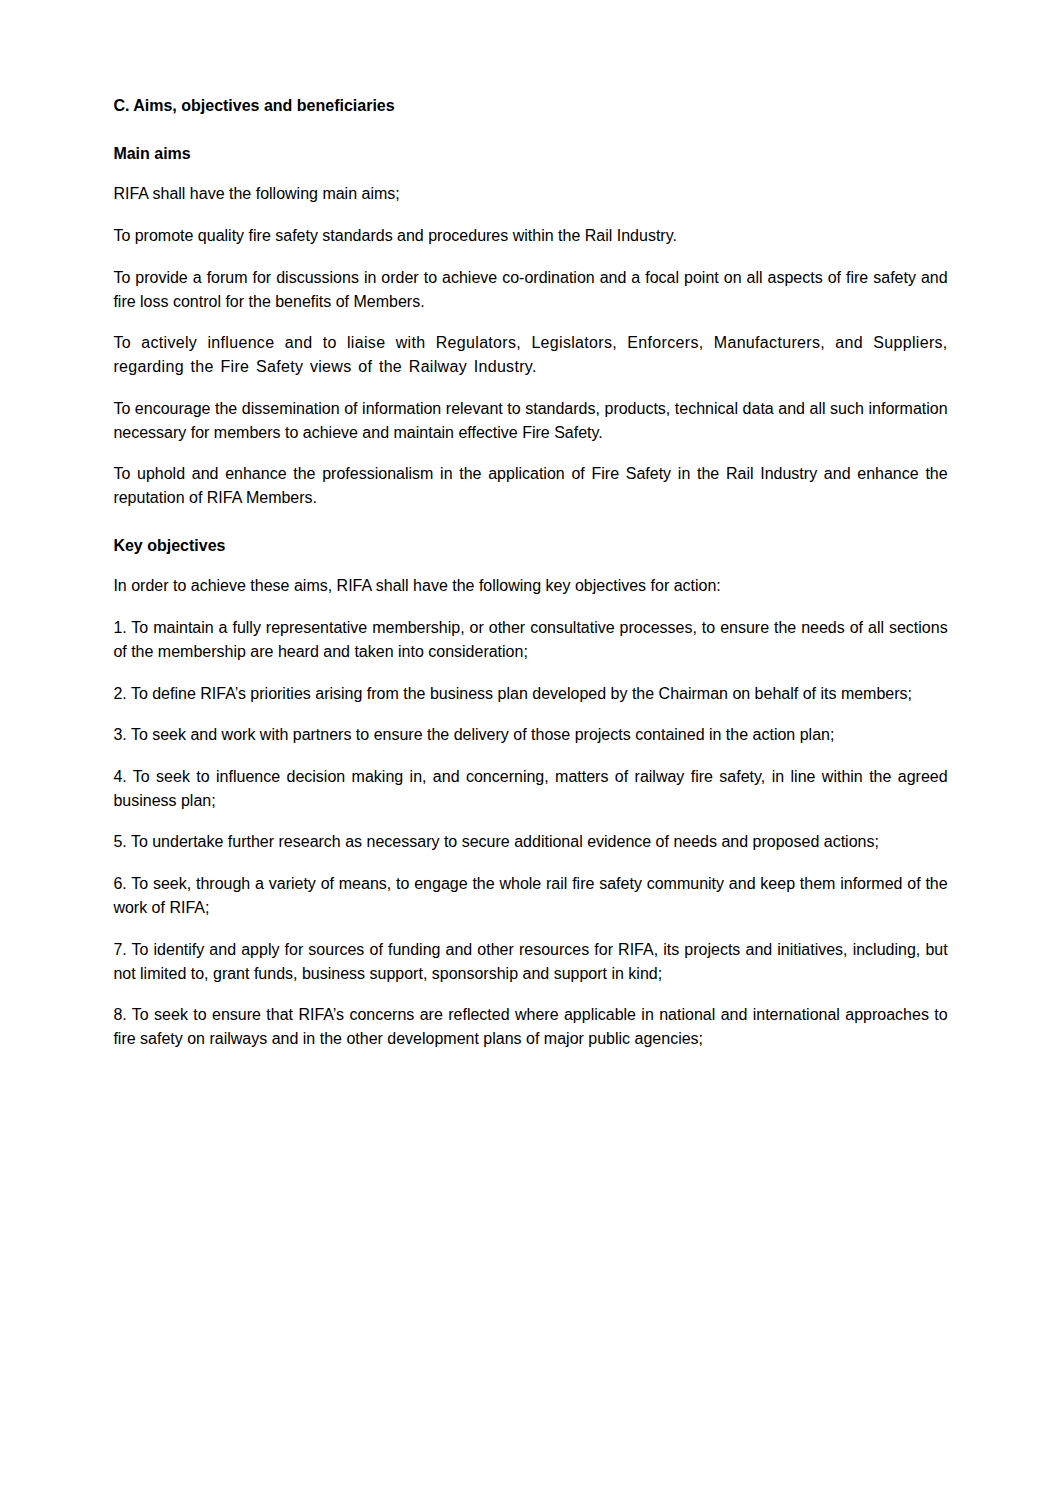C. Aims, objectives and beneficiaries
Main aims
RIFA shall have the following main aims;
To promote quality fire safety standards and procedures within the Rail Industry.
To provide a forum for discussions in order to achieve co-ordination and a focal point on all aspects of fire safety and fire loss control for the benefits of Members.
To actively influence and to liaise with Regulators, Legislators, Enforcers, Manufacturers, and Suppliers, regarding the Fire Safety views of the Railway Industry.
To encourage the dissemination of information relevant to standards, products, technical data and all such information necessary for members to achieve and maintain effective Fire Safety.
To uphold and enhance the professionalism in the application of Fire Safety in the Rail Industry and enhance the reputation of RIFA Members.
Key objectives
In order to achieve these aims, RIFA shall have the following key objectives for action:
1. To maintain a fully representative membership, or other consultative processes, to ensure the needs of all sections of the membership are heard and taken into consideration;
2. To define RIFA’s priorities arising from the business plan developed by the Chairman on behalf of its members;
3. To seek and work with partners to ensure the delivery of those projects contained in the action plan;
4. To seek to influence decision making in, and concerning, matters of railway fire safety, in line within the agreed business plan;
5. To undertake further research as necessary to secure additional evidence of needs and proposed actions;
6. To seek, through a variety of means, to engage the whole rail fire safety community and keep them informed of the work of RIFA;
7. To identify and apply for sources of funding and other resources for RIFA, its projects and initiatives, including, but not limited to, grant funds, business support, sponsorship and support in kind;
8. To seek to ensure that RIFA’s concerns are reflected where applicable in national and international approaches to fire safety on railways and in the other development plans of major public agencies;